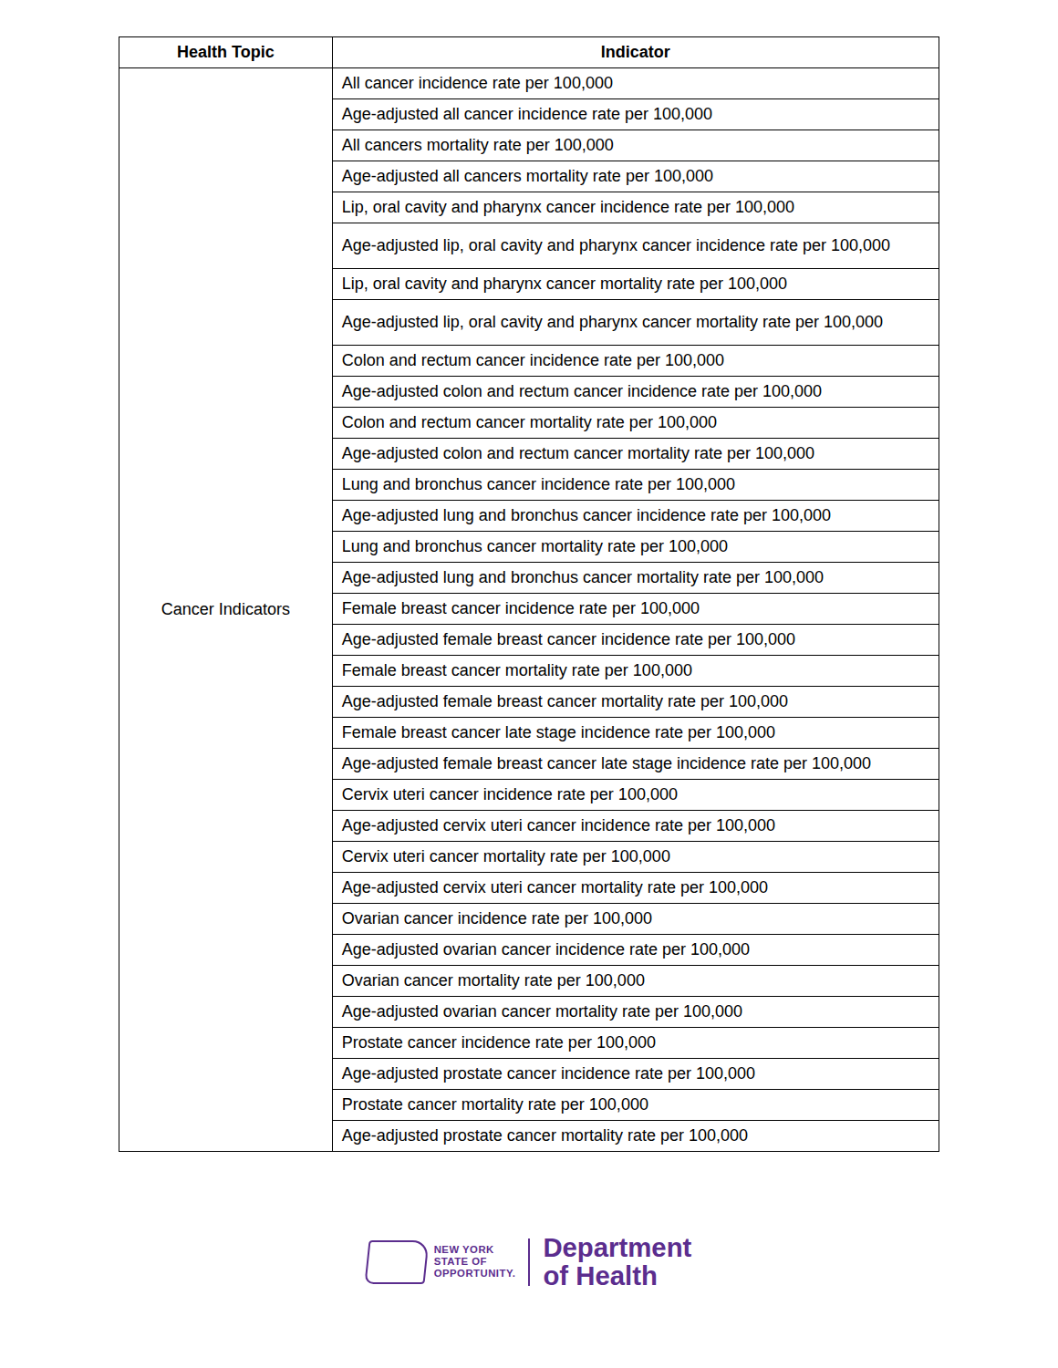| Health Topic | Indicator |
| --- | --- |
| Cancer Indicators | All cancer incidence rate per 100,000 |
| Age-adjusted all cancer incidence rate per 100,000 |
| All cancers mortality rate per 100,000 |
| Age-adjusted all cancers mortality rate per 100,000 |
| Lip, oral cavity and pharynx cancer incidence rate per 100,000 |
| Age-adjusted lip, oral cavity and pharynx cancer incidence rate per 100,000 |
| Lip, oral cavity and pharynx cancer mortality rate per 100,000 |
| Age-adjusted lip, oral cavity and pharynx cancer mortality rate per 100,000 |
| Colon and rectum cancer incidence rate per 100,000 |
| Age-adjusted colon and rectum cancer incidence rate per 100,000 |
| Colon and rectum cancer mortality rate per 100,000 |
| Age-adjusted colon and rectum cancer mortality rate per 100,000 |
| Lung and bronchus cancer incidence rate per 100,000 |
| Age-adjusted lung and bronchus cancer incidence rate per 100,000 |
| Lung and bronchus cancer mortality rate per 100,000 |
| Age-adjusted lung and bronchus cancer mortality rate per 100,000 |
| Female breast cancer incidence rate per 100,000 |
| Age-adjusted female breast cancer incidence rate per 100,000 |
| Female breast cancer mortality rate per 100,000 |
| Age-adjusted female breast cancer mortality rate per 100,000 |
| Female breast cancer late stage incidence rate per 100,000 |
| Age-adjusted female breast cancer late stage incidence rate per 100,000 |
| Cervix uteri cancer incidence rate per 100,000 |
| Age-adjusted cervix uteri cancer incidence rate per 100,000 |
| Cervix uteri cancer mortality rate per 100,000 |
| Age-adjusted cervix uteri cancer mortality rate per 100,000 |
| Ovarian cancer incidence rate per 100,000 |
| Age-adjusted ovarian cancer incidence rate per 100,000 |
| Ovarian cancer mortality rate per 100,000 |
| Age-adjusted ovarian cancer mortality rate per 100,000 |
| Prostate cancer incidence rate per 100,000 |
| Age-adjusted prostate cancer incidence rate per 100,000 |
| Prostate cancer mortality rate per 100,000 |
| Age-adjusted prostate cancer mortality rate per 100,000 |
NEW YORK
STATE OF
OPPORTUNITY.
Department
of Health